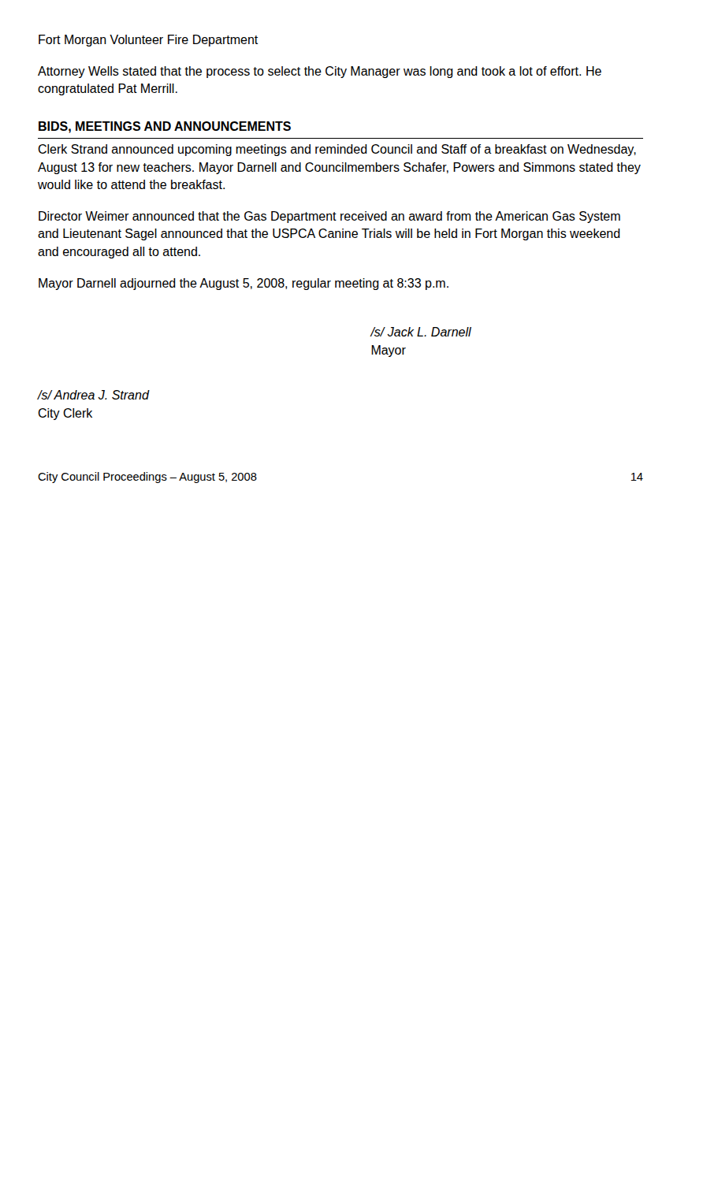Fort Morgan Volunteer Fire Department
Attorney Wells stated that the process to select the City Manager was long and took a lot of effort. He congratulated Pat Merrill.
Bids, Meetings and Announcements
Clerk Strand announced upcoming meetings and reminded Council and Staff of a breakfast on Wednesday, August 13 for new teachers. Mayor Darnell and Councilmembers Schafer, Powers and Simmons stated they would like to attend the breakfast.
Director Weimer announced that the Gas Department received an award from the American Gas System and Lieutenant Sagel announced that the USPCA Canine Trials will be held in Fort Morgan this weekend and encouraged all to attend.
Mayor Darnell adjourned the August 5, 2008, regular meeting at 8:33 p.m.
/s/ Jack L. Darnell
Mayor
/s/ Andrea J. Strand
City Clerk
City Council Proceedings – August 5, 2008 14